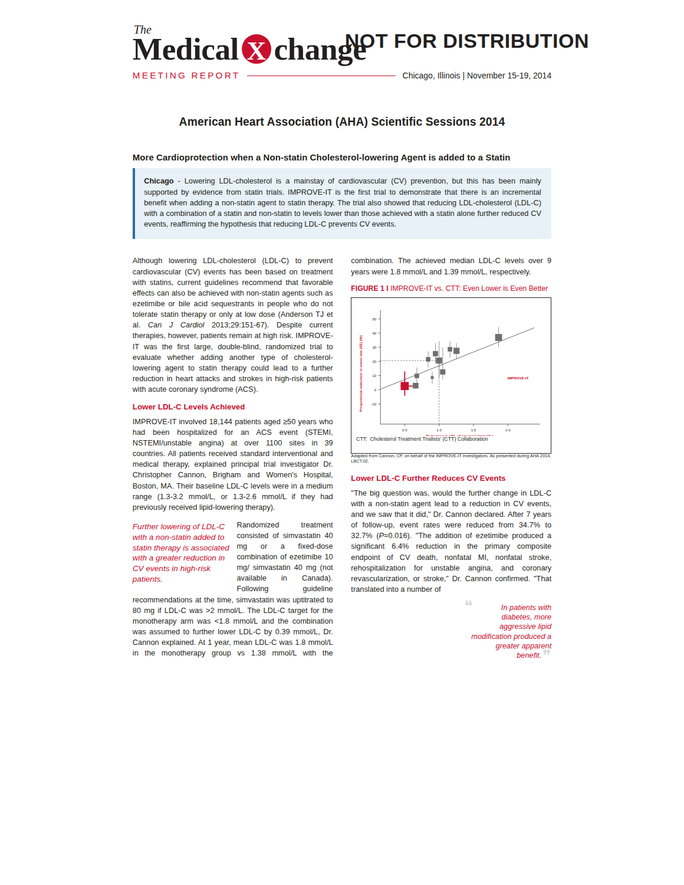The
Medical Xchange
NOT FOR DISTRIBUTION
MEETING REPORT Chicago, Illinois | November 15-19, 2014
American Heart Association (AHA) Scientific Sessions 2014
More Cardioprotection when a Non-statin Cholesterol-lowering Agent is added to a Statin
Chicago - Lowering LDL-cholesterol is a mainstay of cardiovascular (CV) prevention, but this has been mainly supported by evidence from statin trials. IMPROVE-IT is the first trial to demonstrate that there is an incremental benefit when adding a non-statin agent to statin therapy. The trial also showed that reducing LDL-cholesterol (LDL-C) with a combination of a statin and non-statin to levels lower than those achieved with a statin alone further reduced CV events, reaffirming the hypothesis that reducing LDL-C prevents CV events.
Although lowering LDL-cholesterol (LDL-C) to prevent cardiovascular (CV) events has been based on treatment with statins, current guidelines recommend that favorable effects can also be achieved with non-statin agents such as ezetimibe or bile acid sequestrants in people who do not tolerate statin therapy or only at low dose (Anderson TJ et al. Can J Cardiol 2013;29:151-67). Despite current therapies, however, patients remain at high risk. IMPROVE-IT was the first large, double-blind, randomized trial to evaluate whether adding another type of cholesterol-lowering agent to statin therapy could lead to a further reduction in heart attacks and strokes in high-risk patients with acute coronary syndrome (ACS).
Lower LDL-C Levels Achieved
IMPROVE-IT involved 18,144 patients aged ≥50 years who had been hospitalized for an ACS event (STEMI, NSTEMI/unstable angina) at over 1100 sites in 39 countries. All patients received standard interventional and medical therapy, explained principal trial investigator Dr. Christopher Cannon, Brigham and Women's Hospital, Boston, MA. Their baseline LDL-C levels were in a medium range (1.3-3.2 mmol/L, or 1.3-2.6 mmol/L if they had previously received lipid-lowering therapy).
Further lowering of LDL-C with a non-statin added to statin therapy is associated with a greater reduction in CV events in high-risk patients.
Randomized treatment consisted of simvastatin 40 mg or a fixed-dose combination of ezetimibe 10 mg/ simvastatin 40 mg (not available in Canada). Following guideline recommendations at the time, simvastatin was uptitrated to 80 mg if LDL-C was >2 mmol/L. The LDL-C target for the monotherapy arm was <1.8 mmol/L and the combination was assumed to further lower LDL-C by 0.39 mmol/L, Dr. Cannon explained. At 1 year, mean LDL-C was 1.8 mmol/L in the monotherapy group vs 1.38 mmol/L with the combination. The achieved median LDL-C levels over 9 years were 1.8 mmol/L and 1.39 mmol/L, respectively.
FIGURE 1 I IMPROVE-IT vs. CTT: Even Lower is Even Better
Proportional reduction in event rate (SE) (%) 50 40 30 20 10 0 -10 0.5 1.0 1.5 2.0 IMPROVE-IT Reduction in LDL-cholesterol (mmol/L)
CTT: Cholesterol Treatment Trialists' (CTT) Collaboration
Adapted from Cannon, CP, on behalf of the IMPROVE-IT investigators. As presented during AHA 2014, LBCT.02.
Lower LDL-C Further Reduces CV Events
"The big question was, would the further change in LDL-C with a non-statin agent lead to a reduction in CV events, and we saw that it did," Dr. Cannon declared. After 7 years of follow-up, event rates were reduced from 34.7% to 32.7% (P=0.016). "The addition of ezetimibe produced a significant 6.4% reduction in the primary composite endpoint of CV death, nonfatal MI, nonfatal stroke, rehospitalization for unstable angina, and coronary revascularization, or stroke," Dr. Cannon confirmed. "That translated into a number of
❝In patients with diabetes, more aggressive lipid modification produced a greater apparent benefit.❞